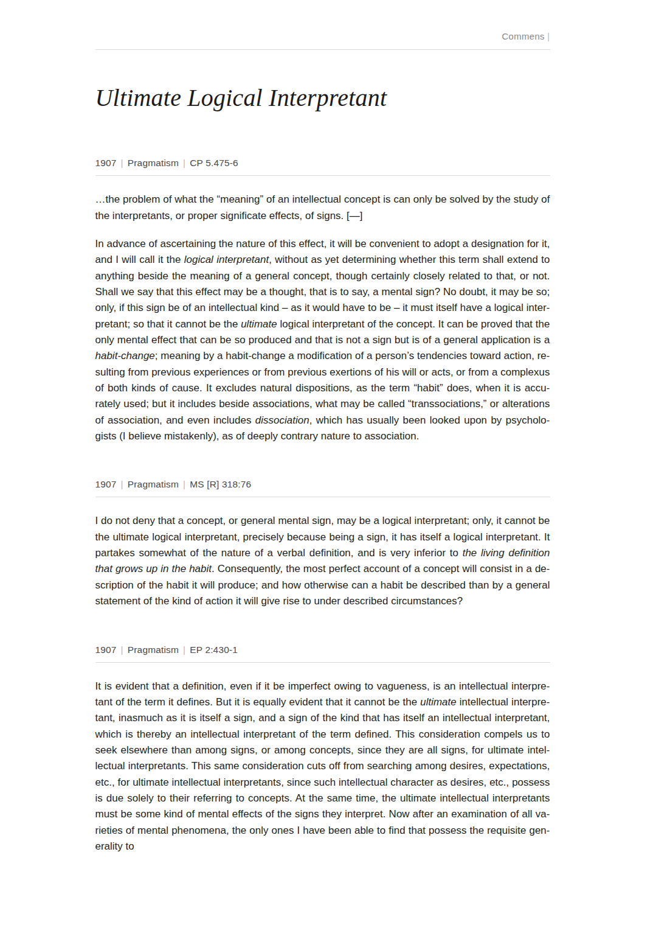Commens
Ultimate Logical Interpretant
1907|Pragmatism|CP 5.475-6
…the problem of what the “meaning” of an intellectual concept is can only be solved by the study of the interpretants, or proper significate effects, of signs. [—]
In advance of ascertaining the nature of this effect, it will be convenient to adopt a designation for it, and I will call it the logical interpretant, without as yet determining whether this term shall extend to anything beside the meaning of a general concept, though certainly closely related to that, or not. Shall we say that this effect may be a thought, that is to say, a mental sign? No doubt, it may be so; only, if this sign be of an intellectual kind – as it would have to be – it must itself have a logical interpretant; so that it cannot be the ultimate logical interpretant of the concept. It can be proved that the only mental effect that can be so produced and that is not a sign but is of a general application is a habit-change; meaning by a habit-change a modification of a person’s tendencies toward action, resulting from previous experiences or from previous exertions of his will or acts, or from a complexus of both kinds of cause. It excludes natural dispositions, as the term “habit” does, when it is accurately used; but it includes beside associations, what may be called “transsociations,” or alterations of association, and even includes dissociation, which has usually been looked upon by psychologists (I believe mistakenly), as of deeply contrary nature to association.
1907|Pragmatism|MS [R] 318:76
I do not deny that a concept, or general mental sign, may be a logical interpretant; only, it cannot be the ultimate logical interpretant, precisely because being a sign, it has itself a logical interpretant. It partakes somewhat of the nature of a verbal definition, and is very inferior to the living definition that grows up in the habit. Consequently, the most perfect account of a concept will consist in a description of the habit it will produce; and how otherwise can a habit be described than by a general statement of the kind of action it will give rise to under described circumstances?
1907|Pragmatism|EP 2:430-1
It is evident that a definition, even if it be imperfect owing to vagueness, is an intellectual interpretant of the term it defines. But it is equally evident that it cannot be the ultimate intellectual interpretant, inasmuch as it is itself a sign, and a sign of the kind that has itself an intellectual interpretant, which is thereby an intellectual interpretant of the term defined. This consideration compels us to seek elsewhere than among signs, or among concepts, since they are all signs, for ultimate intellectual interpretants. This same consideration cuts off from searching among desires, expectations, etc., for ultimate intellectual interpretants, since such intellectual character as desires, etc., possess is due solely to their referring to concepts. At the same time, the ultimate intellectual interpretants must be some kind of mental effects of the signs they interpret. Now after an examination of all varieties of mental phenomena, the only ones I have been able to find that possess the requisite generality to